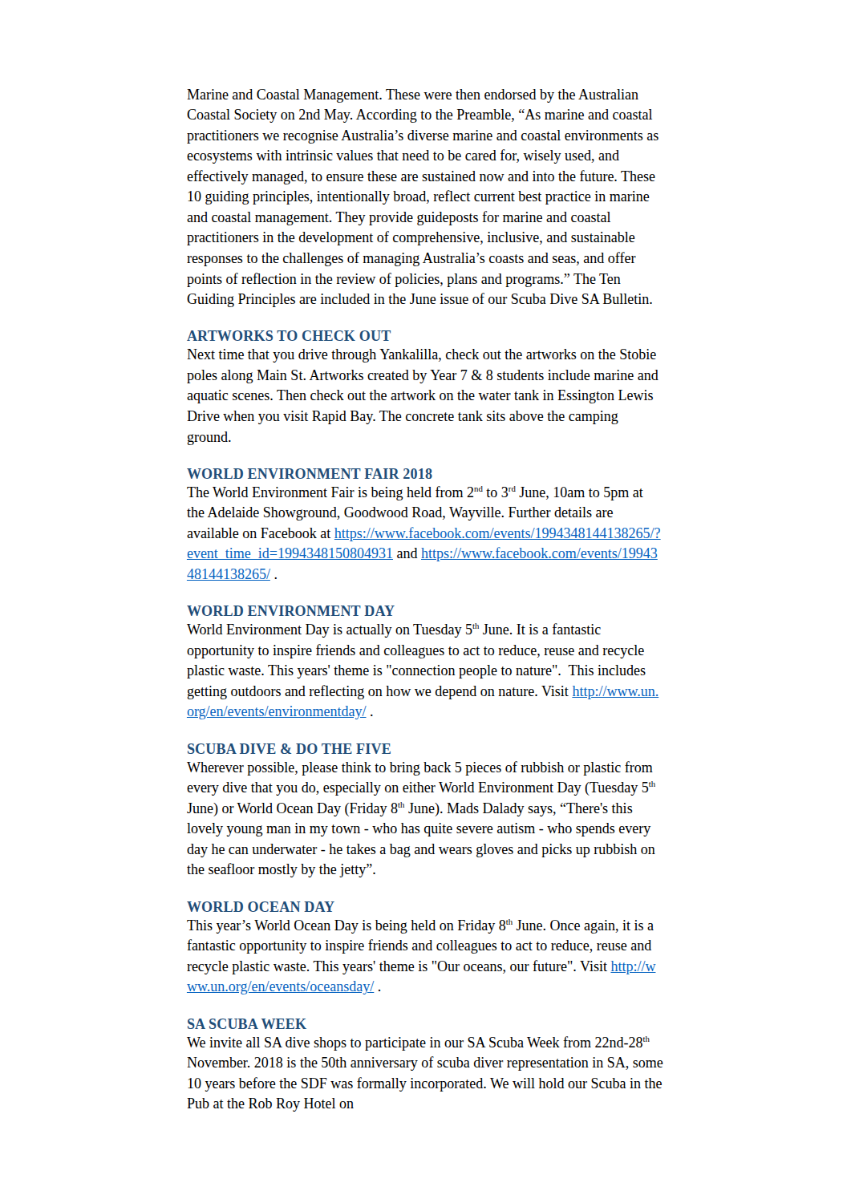Marine and Coastal Management. These were then endorsed by the Australian Coastal Society on 2nd May. According to the Preamble, “As marine and coastal practitioners we recognise Australia’s diverse marine and coastal environments as ecosystems with intrinsic values that need to be cared for, wisely used, and effectively managed, to ensure these are sustained now and into the future. These 10 guiding principles, intentionally broad, reflect current best practice in marine and coastal management. They provide guideposts for marine and coastal practitioners in the development of comprehensive, inclusive, and sustainable responses to the challenges of managing Australia’s coasts and seas, and offer points of reflection in the review of policies, plans and programs.” The Ten Guiding Principles are included in the June issue of our Scuba Dive SA Bulletin.
ARTWORKS TO CHECK OUT
Next time that you drive through Yankalilla, check out the artworks on the Stobie poles along Main St. Artworks created by Year 7 & 8 students include marine and aquatic scenes. Then check out the artwork on the water tank in Essington Lewis Drive when you visit Rapid Bay. The concrete tank sits above the camping ground.
WORLD ENVIRONMENT FAIR 2018
The World Environment Fair is being held from 2nd to 3rd June, 10am to 5pm at the Adelaide Showground, Goodwood Road, Wayville. Further details are available on Facebook at https://www.facebook.com/events/1994348144138265/?event_time_id=1994348150804931 and https://www.facebook.com/events/1994348144138265/ .
WORLD ENVIRONMENT DAY
World Environment Day is actually on Tuesday 5th June. It is a fantastic opportunity to inspire friends and colleagues to act to reduce, reuse and recycle plastic waste. This years' theme is "connection people to nature". This includes getting outdoors and reflecting on how we depend on nature. Visit http://www.un.org/en/events/environmentday/ .
SCUBA DIVE & DO THE FIVE
Wherever possible, please think to bring back 5 pieces of rubbish or plastic from every dive that you do, especially on either World Environment Day (Tuesday 5th June) or World Ocean Day (Friday 8th June). Mads Dalady says, “There's this lovely young man in my town - who has quite severe autism - who spends every day he can underwater - he takes a bag and wears gloves and picks up rubbish on the seafloor mostly by the jetty”.
WORLD OCEAN DAY
This year’s World Ocean Day is being held on Friday 8th June. Once again, it is a fantastic opportunity to inspire friends and colleagues to act to reduce, reuse and recycle plastic waste. This years' theme is "Our oceans, our future". Visit http://www.un.org/en/events/oceansday/ .
SA SCUBA WEEK
We invite all SA dive shops to participate in our SA Scuba Week from 22nd-28th November. 2018 is the 50th anniversary of scuba diver representation in SA, some 10 years before the SDF was formally incorporated. We will hold our Scuba in the Pub at the Rob Roy Hotel on